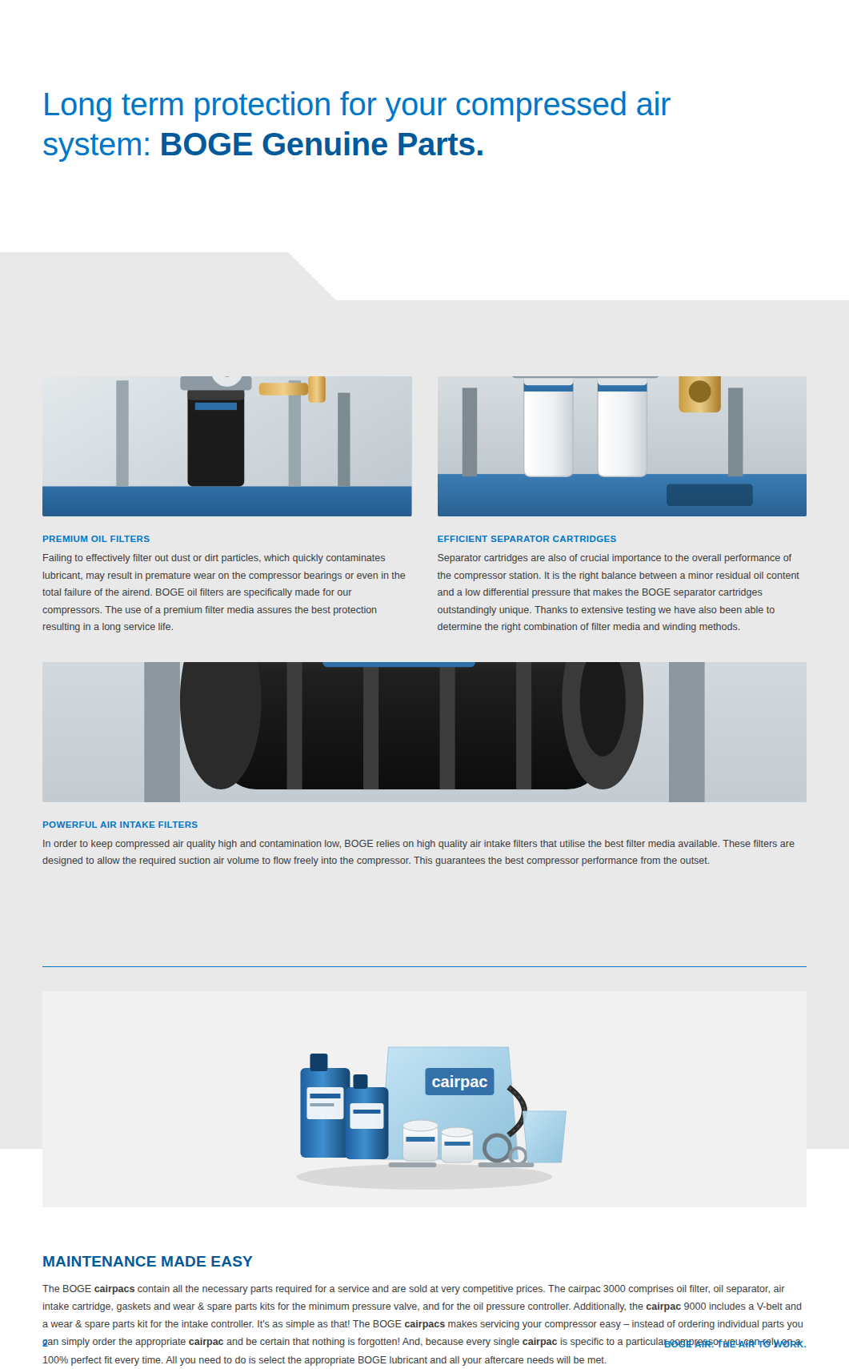Long term protection for your compressed air system: BOGE Genuine Parts.
Premium oil filters
Failing to effectively filter out dust or dirt particles, which quickly contaminates lubricant, may result in premature wear on the compressor bearings or even in the total failure of the airend. BOGE oil filters are specifically made for our compressors. The use of a premium filter media assures the best protection resulting in a long service life.
Efficient separator cartridges
Separator cartridges are also of crucial importance to the overall performance of the compressor station. It is the right balance between a minor residual oil content and a low differential pressure that makes the BOGE separator cartridges outstandingly unique. Thanks to extensive testing we have also been able to determine the right combination of filter media and winding methods.
Powerful air intake filters
In order to keep compressed air quality high and contamination low, BOGE relies on high quality air intake filters that utilise the best filter media available. These filters are designed to allow the required suction air volume to flow freely into the compressor. This guarantees the best compressor performance from the outset.
cairpac
MAINTENANCE MADE EASY
The BOGE cairpacs contain all the necessary parts required for a service and are sold at very competitive prices. The cairpac 3000 comprises oil filter, oil separator, air intake cartridge, gaskets and wear & spare parts kits for the minimum pressure valve, and for the oil pressure controller. Additionally, the cairpac 9000 includes a V-belt and a wear & spare parts kit for the intake controller. It's as simple as that! The BOGE cairpacs makes servicing your compressor easy – instead of ordering individual parts you can simply order the appropriate cairpac and be certain that nothing is forgotten! And, because every single cairpac is specific to a particular compressor you can rely on a 100% perfect fit every time. All you need to do is select the appropriate BOGE lubricant and all your aftercare needs will be met.
2 BOGE AIR. THE AIR TO WORK.